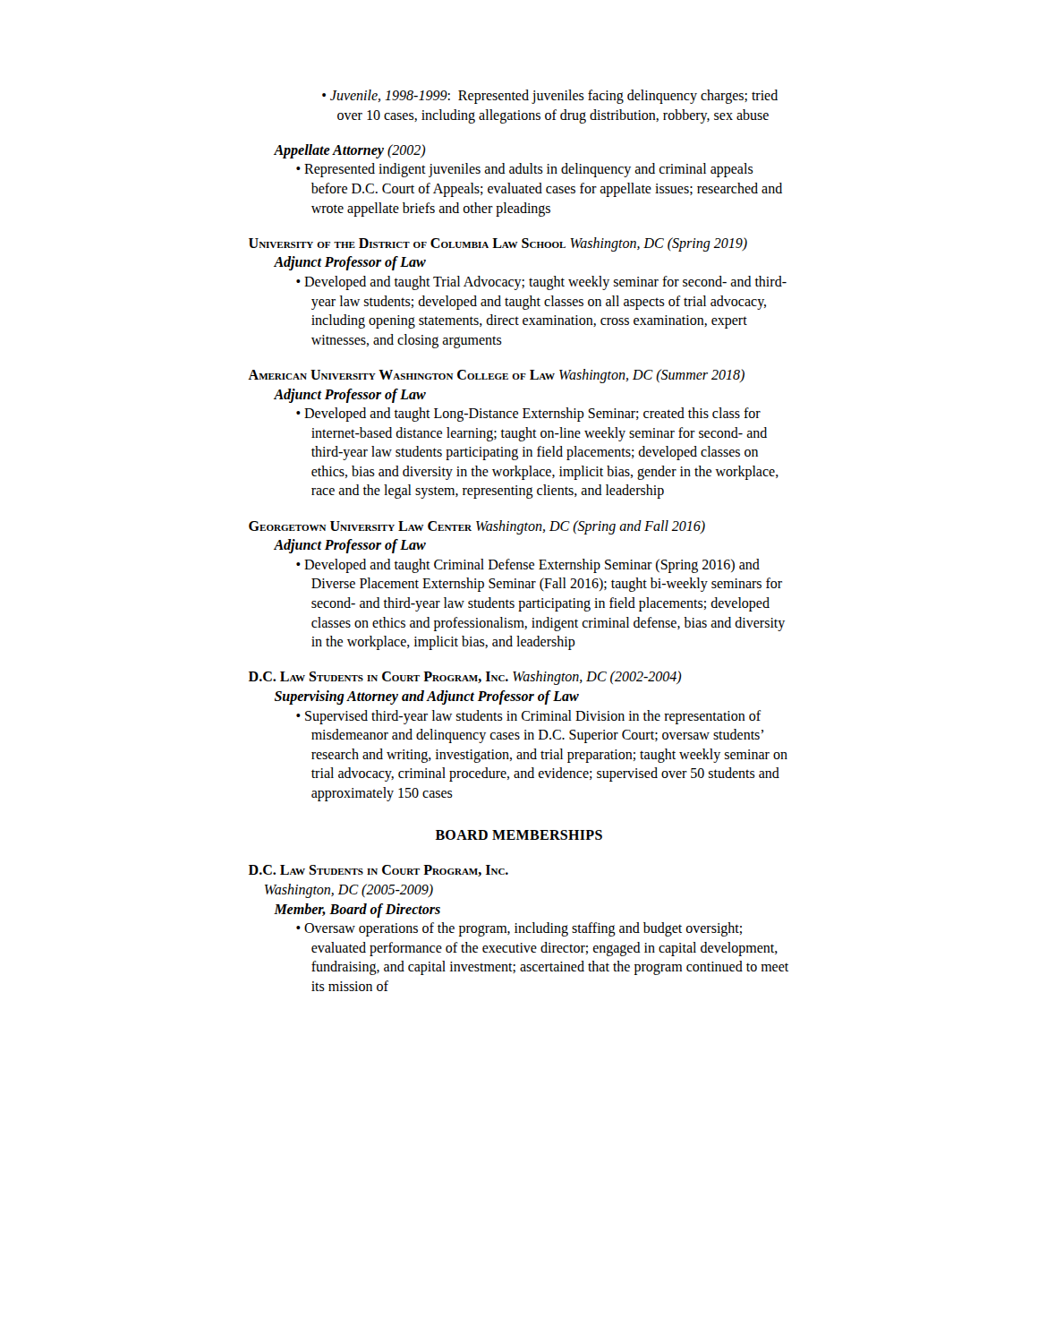Juvenile, 1998-1999: Represented juveniles facing delinquency charges; tried over 10 cases, including allegations of drug distribution, robbery, sex abuse
Appellate Attorney (2002)
Represented indigent juveniles and adults in delinquency and criminal appeals before D.C. Court of Appeals; evaluated cases for appellate issues; researched and wrote appellate briefs and other pleadings
University of the District of Columbia Law School Washington, DC (Spring 2019)
Adjunct Professor of Law
Developed and taught Trial Advocacy; taught weekly seminar for second- and third-year law students; developed and taught classes on all aspects of trial advocacy, including opening statements, direct examination, cross examination, expert witnesses, and closing arguments
American University Washington College of Law Washington, DC (Summer 2018)
Adjunct Professor of Law
Developed and taught Long-Distance Externship Seminar; created this class for internet-based distance learning; taught on-line weekly seminar for second- and third-year law students participating in field placements; developed classes on ethics, bias and diversity in the workplace, implicit bias, gender in the workplace, race and the legal system, representing clients, and leadership
Georgetown University Law Center Washington, DC (Spring and Fall 2016)
Adjunct Professor of Law
Developed and taught Criminal Defense Externship Seminar (Spring 2016) and Diverse Placement Externship Seminar (Fall 2016); taught bi-weekly seminars for second- and third-year law students participating in field placements; developed classes on ethics and professionalism, indigent criminal defense, bias and diversity in the workplace, implicit bias, and leadership
D.C. Law Students in Court Program, Inc. Washington, DC (2002-2004)
Supervising Attorney and Adjunct Professor of Law
Supervised third-year law students in Criminal Division in the representation of misdemeanor and delinquency cases in D.C. Superior Court; oversaw students’ research and writing, investigation, and trial preparation; taught weekly seminar on trial advocacy, criminal procedure, and evidence; supervised over 50 students and approximately 150 cases
BOARD MEMBERSHIPS
D.C. Law Students in Court Program, Inc.
Washington, DC (2005-2009)
Member, Board of Directors
Oversaw operations of the program, including staffing and budget oversight; evaluated performance of the executive director; engaged in capital development, fundraising, and capital investment; ascertained that the program continued to meet its mission of